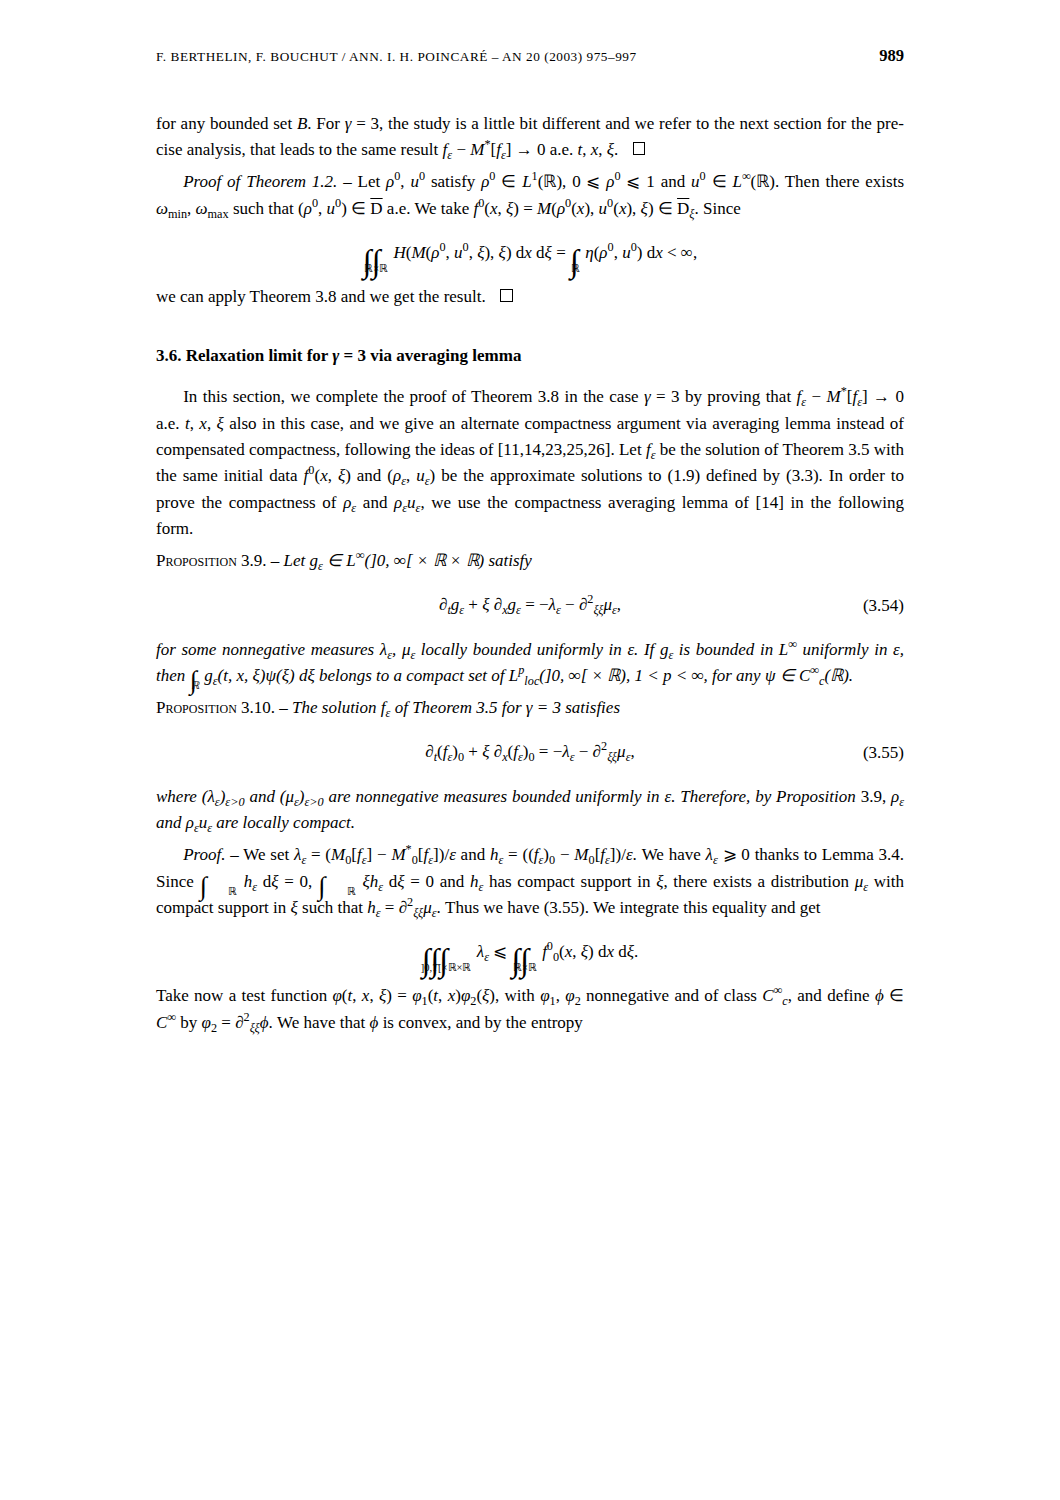F. Berthelin, F. Bouchut / Ann. I. H. Poincaré – AN 20 (2003) 975–997 989
for any bounded set B. For γ = 3, the study is a little bit different and we refer to the next section for the precise analysis, that leads to the same result fε − M*[fε] → 0 a.e. t, x, ξ.
Proof of Theorem 1.2. – Let ρ0, u0 satisfy ρ0 ∈ L1(ℝ), 0 ⩽ ρ0 ⩽ 1 and u0 ∈ L∞(ℝ). Then there exists ωmin, ωmax such that (ρ0, u0) ∈ D a.e. We take f0(x, ξ) = M(ρ0(x), u0(x), ξ) ∈ Dξ. Since
∫∫ℝ×ℝ H(M(ρ0, u0, ξ), ξ) dx dξ = ∫ℝ η(ρ0, u0) dx < ∞,
we can apply Theorem 3.8 and we get the result.
3.6. Relaxation limit for γ = 3 via averaging lemma
In this section, we complete the proof of Theorem 3.8 in the case γ = 3 by proving that fε − M*[fε] → 0 a.e. t, x, ξ also in this case, and we give an alternate compactness argument via averaging lemma instead of compensated compactness, following the ideas of [11,14,23,25,26]. Let fε be the solution of Theorem 3.5 with the same initial data f0(x, ξ) and (ρε, uε) be the approximate solutions to (1.9) defined by (3.3). In order to prove the compactness of ρε and ρεuε, we use the compactness averaging lemma of [14] in the following form.
Proposition 3.9. – Let gε ∈ L∞(]0, ∞[ × ℝ × ℝ) satisfy
∂tgε + ξ ∂xgε = −λε − ∂2ξξμε, (3.54)
for some nonnegative measures λε, με locally bounded uniformly in ε. If gε is bounded in L∞ uniformly in ε, then ∫ℝ gε(t, x, ξ)ψ(ξ) dξ belongs to a compact set of Lploc(]0, ∞[ × ℝ), 1 < p < ∞, for any ψ ∈ C∞c(ℝ).
Proposition 3.10. – The solution fε of Theorem 3.5 for γ = 3 satisfies
∂t(fε)0 + ξ ∂x(fε)0 = −λε − ∂2ξξμε, (3.55)
where (λε)ε>0 and (με)ε>0 are nonnegative measures bounded uniformly in ε. Therefore, by Proposition 3.9, ρε and ρεuε are locally compact.
Proof. – We set λε = (M0[fε] − M*0[fε])/ε and hε = ((fε)0 − M0[fε])/ε. We have λε ⩾ 0 thanks to Lemma 3.4. Since ∫ℝ hε dξ = 0, ∫ℝ ξhε dξ = 0 and hε has compact support in ξ, there exists a distribution με with compact support in ξ such that hε = ∂2ξξμε. Thus we have (3.55). We integrate this equality and get
∫∫∫]0,T[×ℝ×ℝ λε ⩽ ∫∫ℝ×ℝ f00(x, ξ) dx dξ.
Take now a test function φ(t, x, ξ) = φ1(t, x)φ2(ξ), with φ1, φ2 nonnegative and of class C∞c, and define ϕ ∈ C∞ by φ2 = ∂2ξξϕ. We have that ϕ is convex, and by the entropy